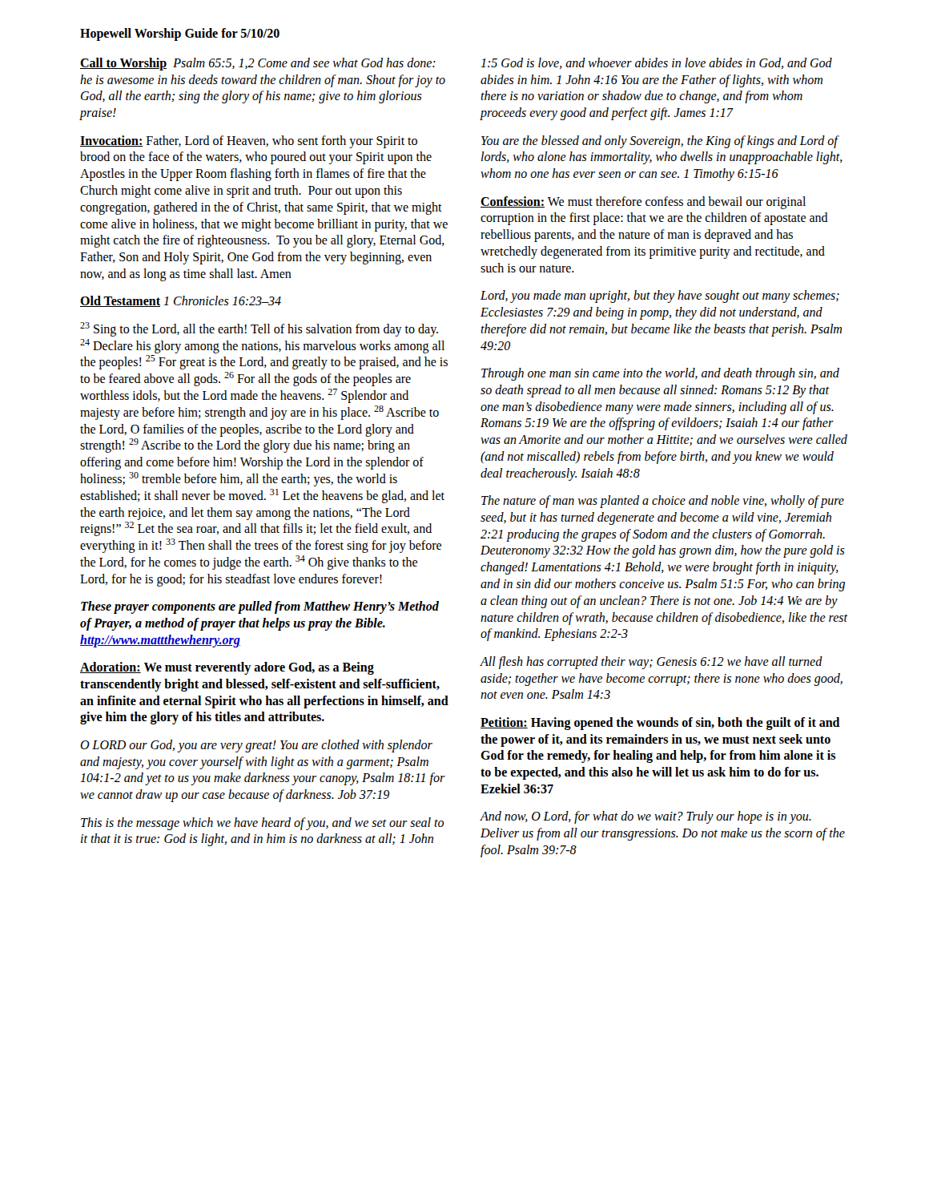Hopewell Worship Guide for 5/10/20
Call to Worship Psalm 65:5, 1,2 Come and see what God has done: he is awesome in his deeds toward the children of man. Shout for joy to God, all the earth; sing the glory of his name; give to him glorious praise!
Invocation: Father, Lord of Heaven, who sent forth your Spirit to brood on the face of the waters, who poured out your Spirit upon the Apostles in the Upper Room flashing forth in flames of fire that the Church might come alive in sprit and truth. Pour out upon this congregation, gathered in the of Christ, that same Spirit, that we might come alive in holiness, that we might become brilliant in purity, that we might catch the fire of righteousness. To you be all glory, Eternal God, Father, Son and Holy Spirit, One God from the very beginning, even now, and as long as time shall last. Amen
Old Testament 1 Chronicles 16:23–34
23 Sing to the Lord, all the earth! Tell of his salvation from day to day. 24 Declare his glory among the nations, his marvelous works among all the peoples! 25 For great is the Lord, and greatly to be praised, and he is to be feared above all gods. 26 For all the gods of the peoples are worthless idols, but the Lord made the heavens. 27 Splendor and majesty are before him; strength and joy are in his place. 28 Ascribe to the Lord, O families of the peoples, ascribe to the Lord glory and strength! 29 Ascribe to the Lord the glory due his name; bring an offering and come before him! Worship the Lord in the splendor of holiness; 30 tremble before him, all the earth; yes, the world is established; it shall never be moved. 31 Let the heavens be glad, and let the earth rejoice, and let them say among the nations, “The Lord reigns!” 32 Let the sea roar, and all that fills it; let the field exult, and everything in it! 33 Then shall the trees of the forest sing for joy before the Lord, for he comes to judge the earth. 34 Oh give thanks to the Lord, for he is good; for his steadfast love endures forever!
These prayer components are pulled from Matthew Henry’s Method of Prayer, a method of prayer that helps us pray the Bible. http://www.mattthewhenry.org
Adoration: We must reverently adore God, as a Being transcendently bright and blessed, self-existent and self-sufficient, an infinite and eternal Spirit who has all perfections in himself, and give him the glory of his titles and attributes.
O LORD our God, you are very great! You are clothed with splendor and majesty, you cover yourself with light as with a garment; Psalm 104:1-2 and yet to us you make darkness your canopy, Psalm 18:11 for we cannot draw up our case because of darkness. Job 37:19
This is the message which we have heard of you, and we set our seal to it that it is true: God is light, and in him is no darkness at all; 1 John 1:5 God is love, and whoever abides in love abides in God, and God abides in him. 1 John 4:16 You are the Father of lights, with whom there is no variation or shadow due to change, and from whom proceeds every good and perfect gift. James 1:17
You are the blessed and only Sovereign, the King of kings and Lord of lords, who alone has immortality, who dwells in unapproachable light, whom no one has ever seen or can see. 1 Timothy 6:15-16
Confession: We must therefore confess and bewail our original corruption in the first place: that we are the children of apostate and rebellious parents, and the nature of man is depraved and has wretchedly degenerated from its primitive purity and rectitude, and such is our nature.
Lord, you made man upright, but they have sought out many schemes; Ecclesiastes 7:29 and being in pomp, they did not understand, and therefore did not remain, but became like the beasts that perish. Psalm 49:20
Through one man sin came into the world, and death through sin, and so death spread to all men because all sinned: Romans 5:12 By that one man’s disobedience many were made sinners, including all of us. Romans 5:19 We are the offspring of evildoers; Isaiah 1:4 our father was an Amorite and our mother a Hittite; and we ourselves were called (and not miscalled) rebels from before birth, and you knew we would deal treacherously. Isaiah 48:8
The nature of man was planted a choice and noble vine, wholly of pure seed, but it has turned degenerate and become a wild vine, Jeremiah 2:21 producing the grapes of Sodom and the clusters of Gomorrah. Deuteronomy 32:32 How the gold has grown dim, how the pure gold is changed! Lamentations 4:1 Behold, we were brought forth in iniquity, and in sin did our mothers conceive us. Psalm 51:5 For, who can bring a clean thing out of an unclean? There is not one. Job 14:4 We are by nature children of wrath, because children of disobedience, like the rest of mankind. Ephesians 2:2-3
All flesh has corrupted their way; Genesis 6:12 we have all turned aside; together we have become corrupt; there is none who does good, not even one. Psalm 14:3
Petition: Having opened the wounds of sin, both the guilt of it and the power of it, and its remainders in us, we must next seek unto God for the remedy, for healing and help, for from him alone it is to be expected, and this also he will let us ask him to do for us. Ezekiel 36:37
And now, O Lord, for what do we wait? Truly our hope is in you. Deliver us from all our transgressions. Do not make us the scorn of the fool. Psalm 39:7-8